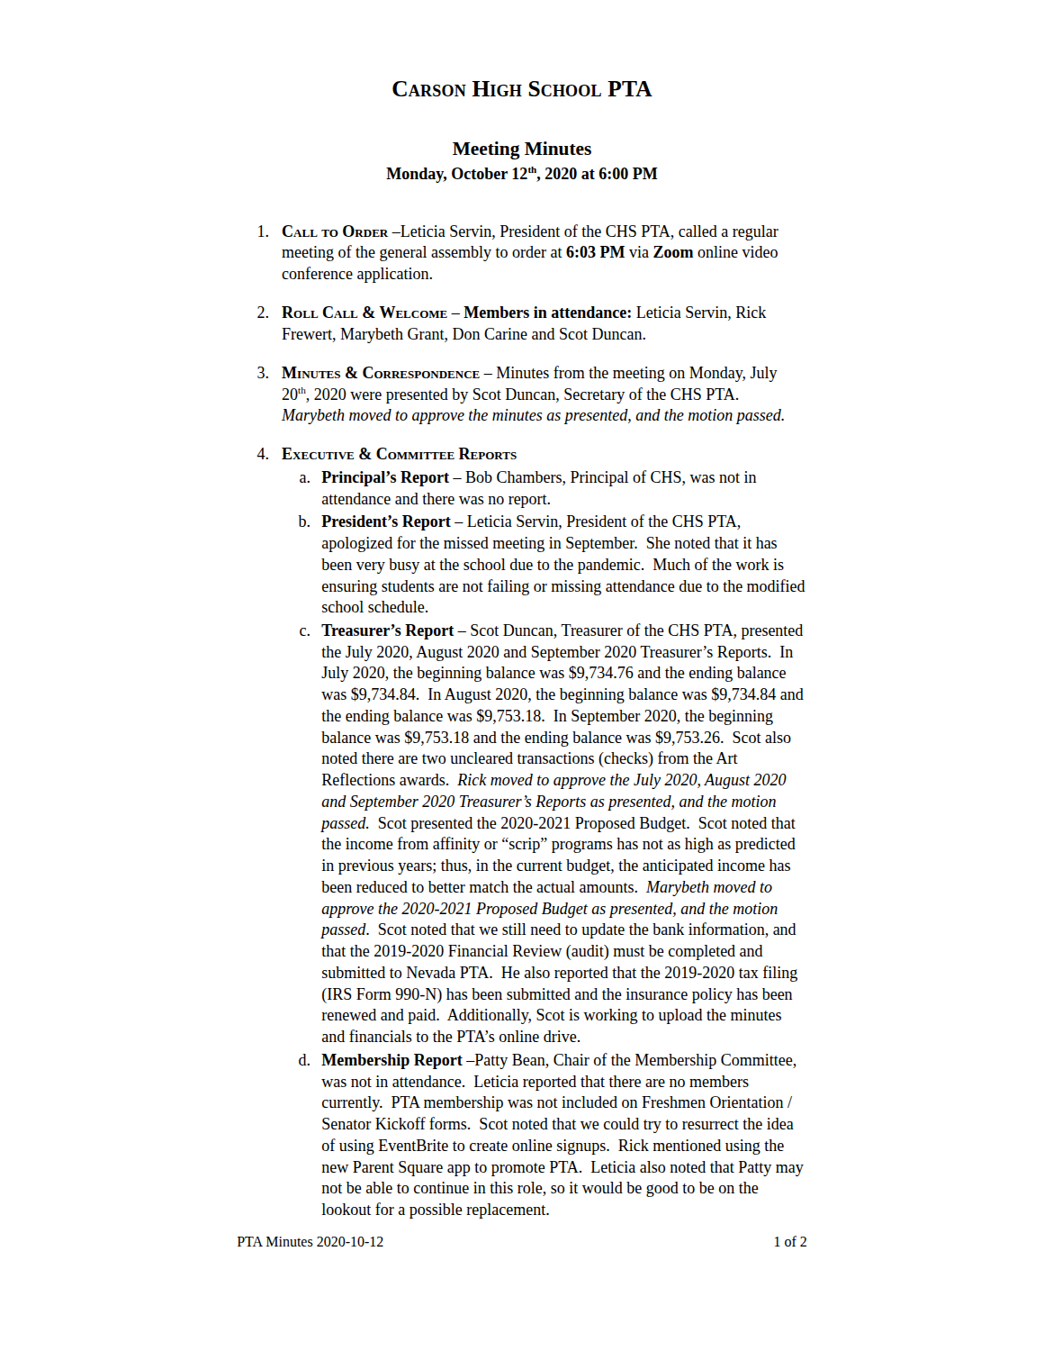Carson High School PTA
Meeting Minutes Monday, October 12th, 2020 at 6:00 PM
Call to Order –Leticia Servin, President of the CHS PTA, called a regular meeting of the general assembly to order at 6:03 PM via Zoom online video conference application.
Roll Call & Welcome – Members in attendance: Leticia Servin, Rick Frewert, Marybeth Grant, Don Carine and Scot Duncan.
Minutes & Correspondence – Minutes from the meeting on Monday, July 20th, 2020 were presented by Scot Duncan, Secretary of the CHS PTA. Marybeth moved to approve the minutes as presented, and the motion passed.
Executive & Committee Reports
Principal’s Report – Bob Chambers, Principal of CHS, was not in attendance and there was no report.
President’s Report – Leticia Servin, President of the CHS PTA, apologized for the missed meeting in September. She noted that it has been very busy at the school due to the pandemic. Much of the work is ensuring students are not failing or missing attendance due to the modified school schedule.
Treasurer’s Report – Scot Duncan, Treasurer of the CHS PTA, presented the July 2020, August 2020 and September 2020 Treasurer’s Reports. In July 2020, the beginning balance was $9,734.76 and the ending balance was $9,734.84. In August 2020, the beginning balance was $9,734.84 and the ending balance was $9,753.18. In September 2020, the beginning balance was $9,753.18 and the ending balance was $9,753.26. Scot also noted there are two uncleared transactions (checks) from the Art Reflections awards. Rick moved to approve the July 2020, August 2020 and September 2020 Treasurer’s Reports as presented, and the motion passed. Scot presented the 2020-2021 Proposed Budget. Scot noted that the income from affinity or “scrip” programs has not as high as predicted in previous years; thus, in the current budget, the anticipated income has been reduced to better match the actual amounts. Marybeth moved to approve the 2020-2021 Proposed Budget as presented, and the motion passed. Scot noted that we still need to update the bank information, and that the 2019-2020 Financial Review (audit) must be completed and submitted to Nevada PTA. He also reported that the 2019-2020 tax filing (IRS Form 990-N) has been submitted and the insurance policy has been renewed and paid. Additionally, Scot is working to upload the minutes and financials to the PTA’s online drive.
Membership Report –Patty Bean, Chair of the Membership Committee, was not in attendance. Leticia reported that there are no members currently. PTA membership was not included on Freshmen Orientation / Senator Kickoff forms. Scot noted that we could try to resurrect the idea of using EventBrite to create online signups. Rick mentioned using the new Parent Square app to promote PTA. Leticia also noted that Patty may not be able to continue in this role, so it would be good to be on the lookout for a possible replacement.
PTA Minutes 2020-10-12 1 of 2